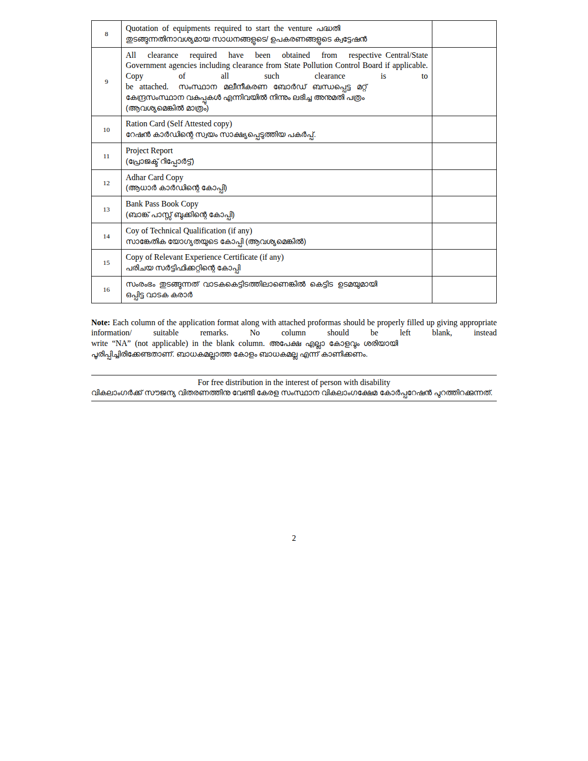| 8 | Quotation of equipments required to start the venture പദ്ധതി തുടങ്ങുന്നതിനാവശ്യമായ സാധനങ്ങളുടെ/ ഉപകരണങ്ങളുടെ ക്വട്ടേഷൻ | |
| 9 | All clearance required have been obtained from respective Central/State Government agencies including clearance from State Pollution Control Board if applicable. Copy of all such clearance is to be attached. സംസ്ഥാന മലീനീകരണ ബോർഡ് ബന്ധപ്പെട്ട മറ്റ് കേന്ദ്രസംസ്ഥാന വകുപ്പുകൾ എന്നിവയിൽ നിന്നും ലഭിച്ച അനുമതി പത്രം (ആവശ്യമെങ്കിൽ മാത്രം) | |
| 10 | Ration Card (Self Attested copy) റേഷൻ കാർഡിന്റെ സ്വയം സാക്ഷ്യപ്പെടുത്തിയ പകർപ്പ്. | |
| 11 | Project Report (പ്രോജക്ട് റിപ്പോർട്ട്) | |
| 12 | Adhar Card Copy (ആധാർ കാർഡിന്റെ കോപ്പി) | |
| 13 | Bank Pass Book Copy (ബാങ്ക് പാസ്സ് ബുക്കിന്റെ കോപ്പി) | |
| 14 | Coy of Technical Qualification (if any) സാങ്കേതിക യോഗ്യതയുടെ കോപ്പി (ആവശ്യമെങ്കിൽ) | |
| 15 | Copy of Relevant Experience Certificate (if any) പരിചയ സർട്ടിഫിക്കറ്റിന്റെ കോപ്പി | |
| 16 | സംരംഭം തുടങ്ങുന്നത് വാടകകെട്ടിടത്തിലാണെങ്കിൽ കെട്ടിട ഉടമയുമായി ഒപ്പിട്ട വാടക കരാർ | |
Note: Each column of the application format along with attached proformas should be properly filled up giving appropriate information/ suitable remarks. No column should be left blank, instead write “NA” (not applicable) in the blank column. അപേക്ഷ എല്ലാ കോളവും ശരിയായി
പൂരിപ്പിച്ചിരിക്കേണ്ടതാണ്. ബാധകമല്ലാത്ത കോളം ബാധകമല്ല എന്ന് കാണിക്കണം.
For free distribution in the interest of person with disability
വികലാംഗർക്ക് സൗജന്യ വിതരണത്തിനു വേണ്ടി കേരള സംസ്ഥാന വികലാംഗക്ഷേമ കോർപ്പറേഷൻ പുറത്തിറക്കുന്നത്.
2